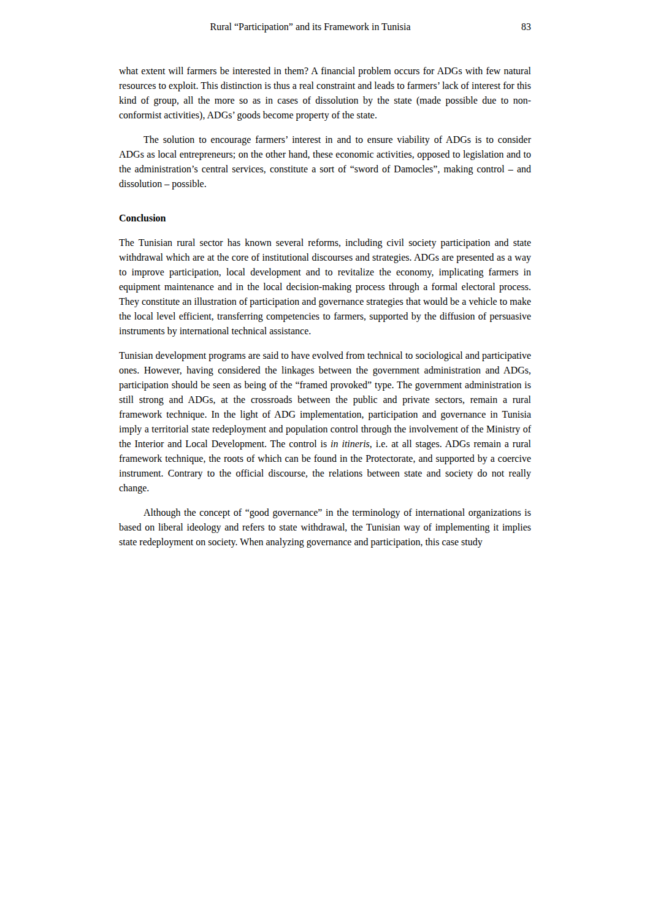Rural “Participation” and its Framework in Tunisia
83
what extent will farmers be interested in them? A financial problem occurs for ADGs with few natural resources to exploit. This distinction is thus a real constraint and leads to farmers’ lack of interest for this kind of group, all the more so as in cases of dissolution by the state (made possible due to non-conformist activities), ADGs’ goods become property of the state.
The solution to encourage farmers’ interest in and to ensure viability of ADGs is to consider ADGs as local entrepreneurs; on the other hand, these economic activities, opposed to legislation and to the administration’s central services, constitute a sort of “sword of Damocles”, making control – and dissolution – possible.
Conclusion
The Tunisian rural sector has known several reforms, including civil society participation and state withdrawal which are at the core of institutional discourses and strategies. ADGs are presented as a way to improve participation, local development and to revitalize the economy, implicating farmers in equipment maintenance and in the local decision-making process through a formal electoral process. They constitute an illustration of participation and governance strategies that would be a vehicle to make the local level efficient, transferring competencies to farmers, supported by the diffusion of persuasive instruments by international technical assistance.
Tunisian development programs are said to have evolved from technical to sociological and participative ones. However, having considered the linkages between the government administration and ADGs, participation should be seen as being of the “framed provoked” type. The government administration is still strong and ADGs, at the crossroads between the public and private sectors, remain a rural framework technique. In the light of ADG implementation, participation and governance in Tunisia imply a territorial state redeployment and population control through the involvement of the Ministry of the Interior and Local Development. The control is in itineris, i.e. at all stages. ADGs remain a rural framework technique, the roots of which can be found in the Protectorate, and supported by a coercive instrument. Contrary to the official discourse, the relations between state and society do not really change.
Although the concept of “good governance” in the terminology of international organizations is based on liberal ideology and refers to state withdrawal, the Tunisian way of implementing it implies state redeployment on society. When analyzing governance and participation, this case study